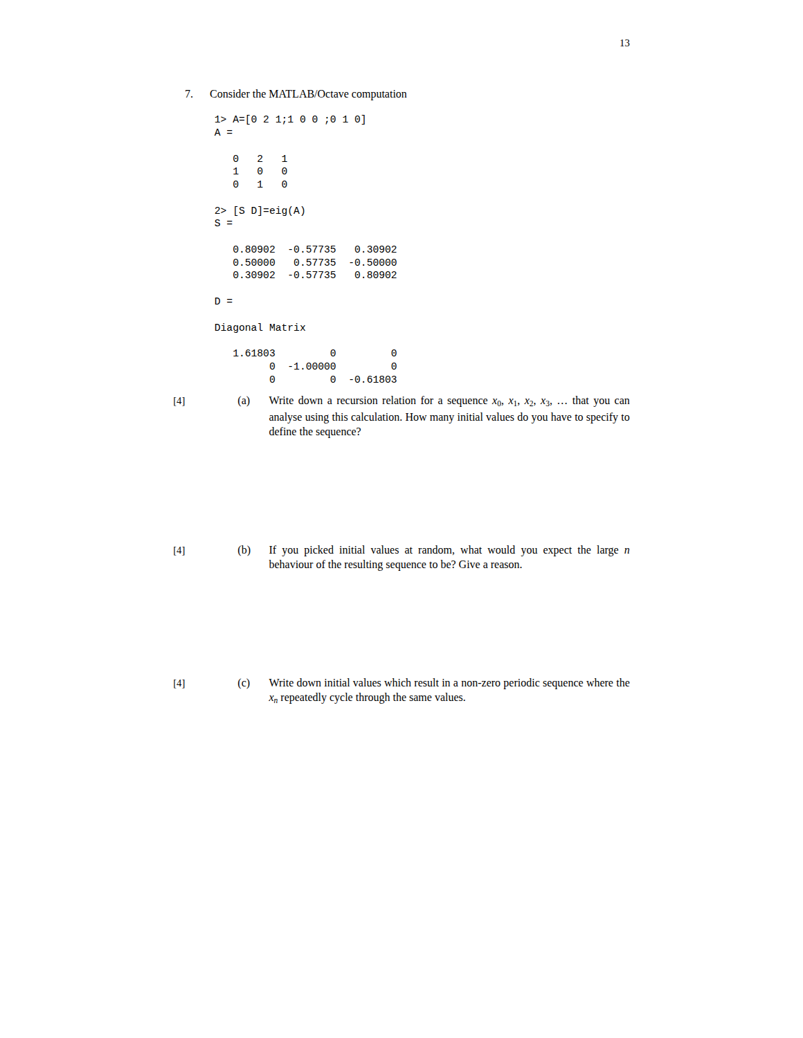13
7.
Consider the MATLAB/Octave computation
1> A=[0 2 1;1 0 0 ;0 1 0]
A =

   0   2   1
   1   0   0
   0   1   0

2> [S D]=eig(A)
S =

   0.80902  -0.57735   0.30902
   0.50000   0.57735  -0.50000
   0.30902  -0.57735   0.80902

D =

Diagonal Matrix

   1.61803         0         0
         0  -1.00000         0
         0         0  -0.61803
[4]
(a)
Write down a recursion relation for a sequence x0, x1, x2, x3, … that you can analyse using this calculation. How many initial values do you have to specify to define the sequence?
[4]
(b)
If you picked initial values at random, what would you expect the large n behaviour of the resulting sequence to be? Give a reason.
[4]
(c)
Write down initial values which result in a non-zero periodic sequence where the xn repeatedly cycle through the same values.